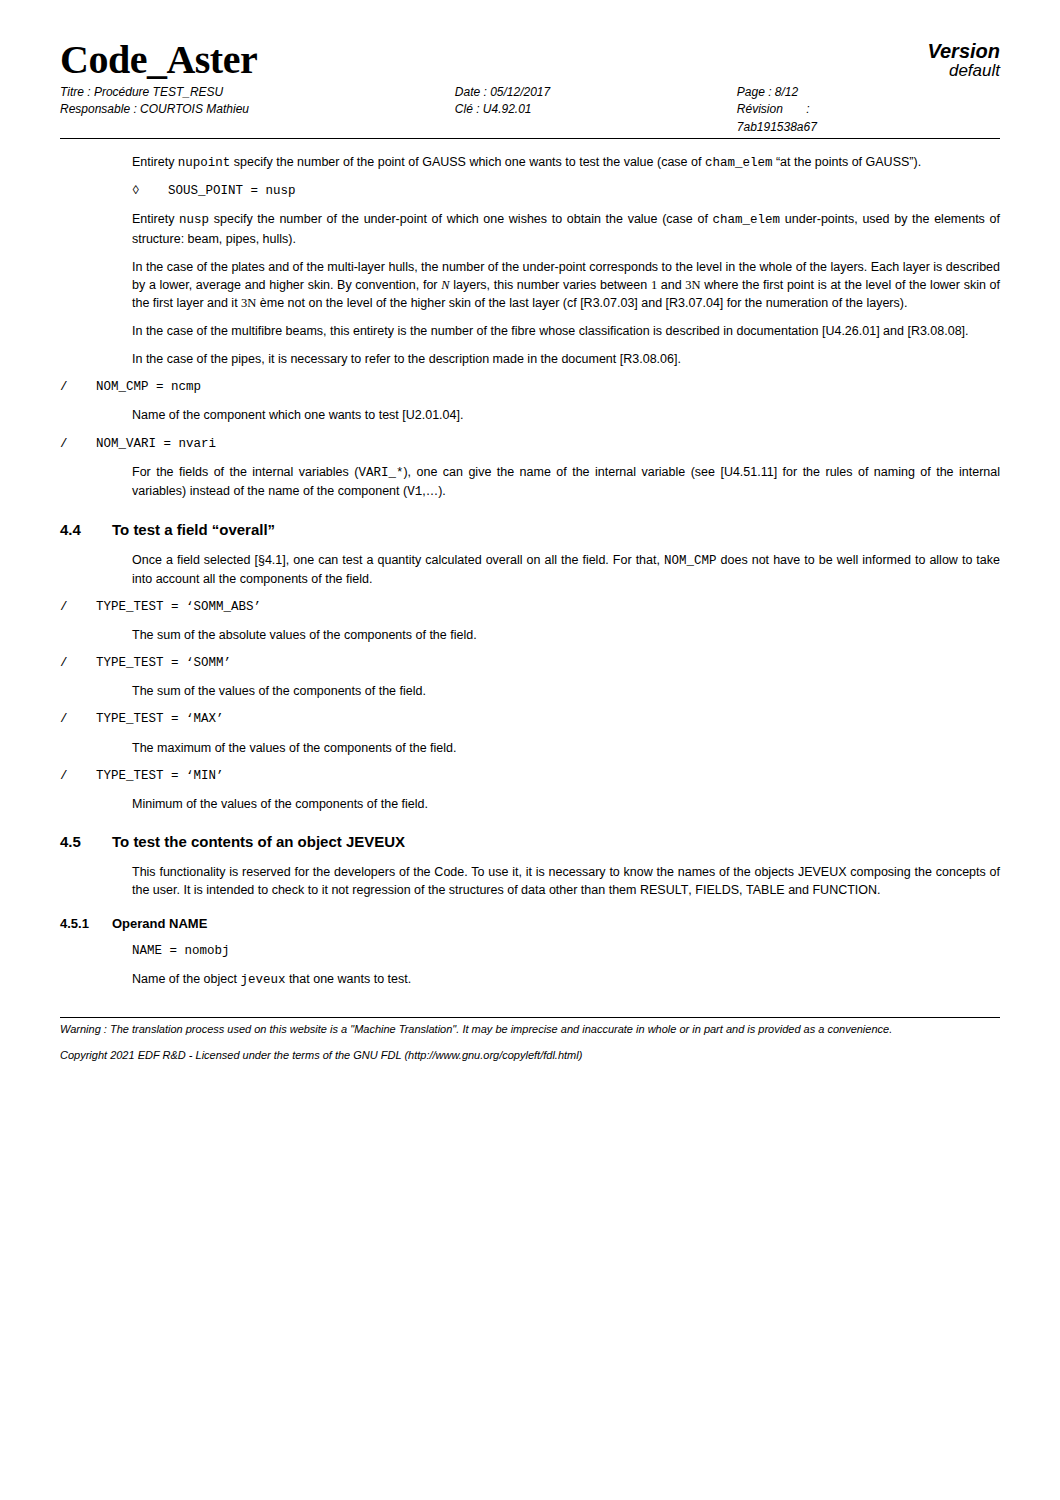Version default
Code_Aster
| Titre : Procédure TEST_RESU | Date : 05/12/2017 | Page : 8/12 |
| Responsable : COURTOIS Mathieu | Clé : U4.92.01 | Révision : 7ab191538a67 |
Entirety nupoint specify the number of the point of GAUSS which one wants to test the value (case of cham_elem “at the points of GAUSS”).
◊SOUS_POINT = nusp
Entirety nusp specify the number of the under-point of which one wishes to obtain the value (case of cham_elem under-points, used by the elements of structure: beam, pipes, hulls).
In the case of the plates and of the multi-layer hulls, the number of the under-point corresponds to the level in the whole of the layers. Each layer is described by a lower, average and higher skin. By convention, for N layers, this number varies between 1 and 3N where the first point is at the level of the lower skin of the first layer and it 3N ème not on the level of the higher skin of the last layer (cf [R3.07.03] and [R3.07.04] for the numeration of the layers).
In the case of the multifibre beams, this entirety is the number of the fibre whose classification is described in documentation [U4.26.01] and [R3.08.08].
In the case of the pipes, it is necessary to refer to the description made in the document [R3.08.06].
/NOM_CMP = ncmp
Name of the component which one wants to test [U2.01.04].
/NOM_VARI = nvari
For the fields of the internal variables (VARI_*), one can give the name of the internal variable (see [U4.51.11] for the rules of naming of the internal variables) instead of the name of the component (V1,…).
4.4 To test a field “overall”
Once a field selected [§4.1], one can test a quantity calculated overall on all the field. For that, NOM_CMP does not have to be well informed to allow to take into account all the components of the field.
/TYPE_TEST = ‘SOMM_ABS’
The sum of the absolute values of the components of the field.
/TYPE_TEST = ‘SOMM’
The sum of the values of the components of the field.
/TYPE_TEST = ‘MAX’
The maximum of the values of the components of the field.
/TYPE_TEST = ‘MIN’
Minimum of the values of the components of the field.
4.5 To test the contents of an object JEVEUX
This functionality is reserved for the developers of the Code. To use it, it is necessary to know the names of the objects JEVEUX composing the concepts of the user. It is intended to check to it not regression of the structures of data other than them RESULT, FIELDS, TABLE and FUNCTION.
4.5.1 Operand NAME
NAME = nomobj
Name of the object jeveux that one wants to test.
Warning : The translation process used on this website is a "Machine Translation". It may be imprecise and inaccurate in whole or in part and is provided as a convenience.
Copyright 2021 EDF R&D - Licensed under the terms of the GNU FDL (http://www.gnu.org/copyleft/fdl.html)